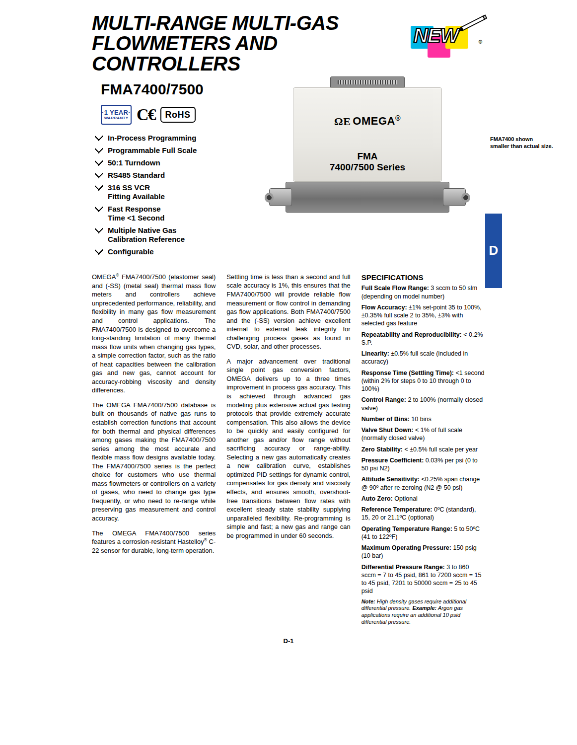MULTI-RANGE MULTI-GAS
FLOWMETERS AND CONTROLLERS
NEW ®
FMA7400/7500
·1 YEAR· WARRANTY
C€
RoHS
In-Process Programming
Programmable Full Scale
50:1 Turndown
RS485 Standard
316 SS VCR
Fitting Available
Fast Response
Time <1 Second
Multiple Native Gas
Calibration Reference
Configurable
FMA7400 shown
smaller than actual size.
ΩEOMEGA®
FMA
7400/7500 Series
OMEGA® FMA7400/7500 (elastomer seal) and (-SS) (metal seal) thermal mass flow meters and controllers achieve unprecedented performance, reliability, and flexibility in many gas flow measurement and control applications. The FMA7400/7500 is designed to overcome a long-standing limitation of many thermal mass flow units when changing gas types, a simple correction factor, such as the ratio of heat capacities between the calibration gas and new gas, cannot account for accuracy-robbing viscosity and density differences.
The OMEGA FMA7400/7500 database is built on thousands of native gas runs to establish correction functions that account for both thermal and physical differences among gases making the FMA7400/7500 series among the most accurate and flexible mass flow designs available today. The FMA7400/7500 series is the perfect choice for customers who use thermal mass flowmeters or controllers on a variety of gases, who need to change gas type frequently, or who need to re-range while preserving gas measurement and control accuracy.
The OMEGA FMA7400/7500 series features a corrosion-resistant Hastelloy® C-22 sensor for durable, long-term operation.
Settling time is less than a second and full scale accuracy is 1%, this ensures that the FMA7400/7500 will provide reliable flow measurement or flow control in demanding gas flow applications. Both FMA7400/7500 and the (-SS) version achieve excellent internal to external leak integrity for challenging process gases as found in CVD, solar, and other processes.
A major advancement over traditional single point gas conversion factors, OMEGA delivers up to a three times improvement in process gas accuracy. This is achieved through advanced gas modeling plus extensive actual gas testing protocols that provide extremely accurate compensation. This also allows the device to be quickly and easily configured for another gas and/or flow range without sacrificing accuracy or range-ability. Selecting a new gas automatically creates a new calibration curve, establishes optimized PID settings for dynamic control, compensates for gas density and viscosity effects, and ensures smooth, overshoot-free transitions between flow rates with excellent steady state stability supplying unparalleled flexibility. Re-programming is simple and fast; a new gas and range can be programmed in under 60 seconds.
SPECIFICATIONS
Full Scale Flow Range: 3 sccm to 50 slm (depending on model number)
Flow Accuracy: ±1% set-point 35 to 100%, ±0.35% full scale 2 to 35%, ±3% with selected gas feature
Repeatability and Reproducibility: < 0.2% S.P.
Linearity: ±0.5% full scale (included in accuracy)
Response Time (Settling Time): <1 second (within 2% for steps 0 to 10 through 0 to 100%)
Control Range: 2 to 100% (normally closed valve)
Number of Bins: 10 bins
Valve Shut Down: < 1% of full scale (normally closed valve)
Zero Stability: < ±0.5% full scale per year
Pressure Coefficient: 0.03% per psi (0 to 50 psi N2)
Attitude Sensitivity: <0.25% span change @ 90º after re-zeroing (N2 @ 50 psi)
Auto Zero: Optional
Reference Temperature: 0ºC (standard), 15, 20 or 21.1ºC (optional)
Operating Temperature Range: 5 to 50ºC (41 to 122ºF)
Maximum Operating Pressure: 150 psig (10 bar)
Differential Pressure Range: 3 to 860 sccm = 7 to 45 psid, 861 to 7200 sccm = 15 to 45 psid, 7201 to 50000 sccm = 25 to 45 psid
Note: High density gases require additional differential pressure. Example: Argon gas applications require an additional 10 psid differential pressure.
D
D-1